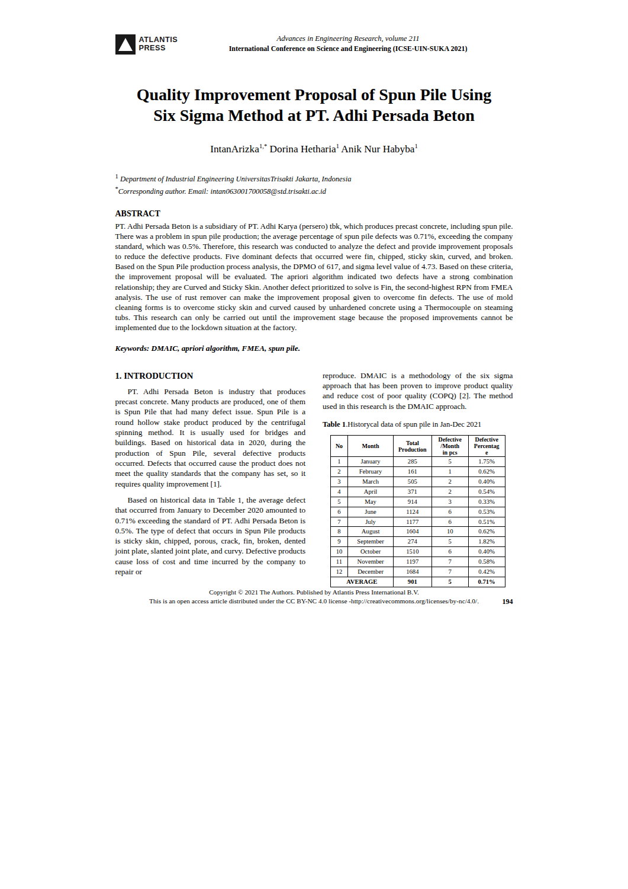ATLANTIS
PRESS
Advances in Engineering Research, volume 211
International Conference on Science and Engineering (ICSE-UIN-SUKA 2021)
Quality Improvement Proposal of Spun Pile Using
Six Sigma Method at PT. Adhi Persada Beton
IntanArizka1,* Dorina Hetharia1 Anik Nur Habyba1
1 Department of Industrial Engineering UniversitasTrisakti Jakarta, Indonesia
*Corresponding author. Email: intan063001700058@std.trisakti.ac.id
ABSTRACT
PT. Adhi Persada Beton is a subsidiary of PT. Adhi Karya (persero) tbk, which produces precast concrete, including spun pile. There was a problem in spun pile production; the average percentage of spun pile defects was 0.71%, exceeding the company standard, which was 0.5%. Therefore, this research was conducted to analyze the defect and provide improvement proposals to reduce the defective products. Five dominant defects that occurred were fin, chipped, sticky skin, curved, and broken. Based on the Spun Pile production process analysis, the DPMO of 617, and sigma level value of 4.73. Based on these criteria, the improvement proposal will be evaluated. The apriori algorithm indicated two defects have a strong combination relationship; they are Curved and Sticky Skin. Another defect prioritized to solve is Fin, the second-highest RPN from FMEA analysis. The use of rust remover can make the improvement proposal given to overcome fin defects. The use of mold cleaning forms is to overcome sticky skin and curved caused by unhardened concrete using a Thermocouple on steaming tubs. This research can only be carried out until the improvement stage because the proposed improvements cannot be implemented due to the lockdown situation at the factory.
Keywords: DMAIC, apriori algorithm, FMEA, spun pile.
1. INTRODUCTION
PT. Adhi Persada Beton is industry that produces precast concrete. Many products are produced, one of them is Spun Pile that had many defect issue. Spun Pile is a round hollow stake product produced by the centrifugal spinning method. It is usually used for bridges and buildings. Based on historical data in 2020, during the production of Spun Pile, several defective products occurred. Defects that occurred cause the product does not meet the quality standards that the company has set, so it requires quality improvement [1].
Based on historical data in Table 1, the average defect that occurred from January to December 2020 amounted to 0.71% exceeding the standard of PT. Adhi Persada Beton is 0.5%. The type of defect that occurs in Spun Pile products is sticky skin, chipped, porous, crack, fin, broken, dented joint plate, slanted joint plate, and curvy. Defective products cause loss of cost and time incurred by the company to repair or
reproduce. DMAIC is a methodology of the six sigma approach that has been proven to improve product quality and reduce cost of poor quality (COPQ) [2]. The method used in this research is the DMAIC approach.
Table 1.Historycal data of spun pile in Jan-Dec 2021
| No | Month | Total Production | Defective /Month in pcs | Defective Percentag e |
| --- | --- | --- | --- | --- |
| 1 | January | 285 | 5 | 1.75% |
| 2 | February | 161 | 1 | 0.62% |
| 3 | March | 505 | 2 | 0.40% |
| 4 | April | 371 | 2 | 0.54% |
| 5 | May | 914 | 3 | 0.33% |
| 6 | June | 1124 | 6 | 0.53% |
| 7 | July | 1177 | 6 | 0.51% |
| 8 | August | 1604 | 10 | 0.62% |
| 9 | September | 274 | 5 | 1.82% |
| 10 | October | 1510 | 6 | 0.40% |
| 11 | November | 1197 | 7 | 0.58% |
| 12 | December | 1684 | 7 | 0.42% |
| AVERAGE | 901 | 5 | 0.71% |
Copyright © 2021 The Authors. Published by Atlantis Press International B.V.
This is an open access article distributed under the CC BY-NC 4.0 license -http://creativecommons.org/licenses/by-nc/4.0/.194